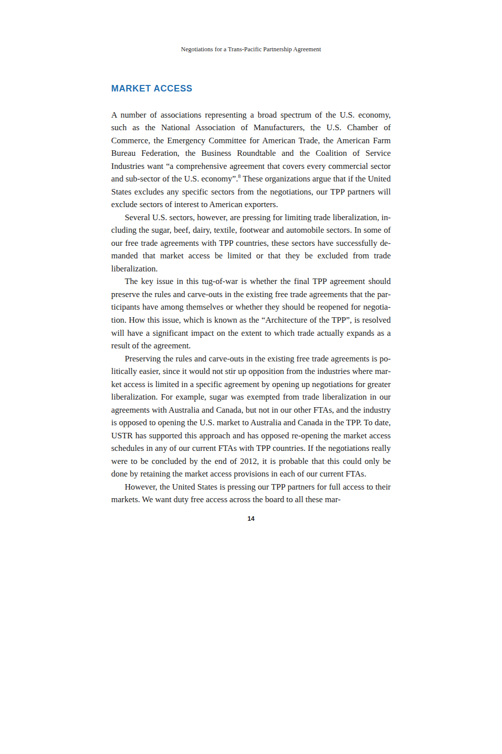Negotiations for a Trans-Pacific Partnership Agreement
Market Access
A number of associations representing a broad spectrum of the U.S. economy, such as the National Association of Manufacturers, the U.S. Chamber of Commerce, the Emergency Committee for American Trade, the American Farm Bureau Federation, the Business Roundtable and the Coalition of Service Industries want “a comprehensive agreement that covers every commercial sector and sub-sector of the U.S. economy”.8 These organizations argue that if the United States excludes any specific sectors from the negotiations, our TPP partners will exclude sectors of interest to American exporters.
Several U.S. sectors, however, are pressing for limiting trade liberalization, including the sugar, beef, dairy, textile, footwear and automobile sectors. In some of our free trade agreements with TPP countries, these sectors have successfully demanded that market access be limited or that they be excluded from trade liberalization.
The key issue in this tug-of-war is whether the final TPP agreement should preserve the rules and carve-outs in the existing free trade agreements that the participants have among themselves or whether they should be reopened for negotiation. How this issue, which is known as the “Architecture of the TPP”, is resolved will have a significant impact on the extent to which trade actually expands as a result of the agreement.
Preserving the rules and carve-outs in the existing free trade agreements is politically easier, since it would not stir up opposition from the industries where market access is limited in a specific agreement by opening up negotiations for greater liberalization. For example, sugar was exempted from trade liberalization in our agreements with Australia and Canada, but not in our other FTAs, and the industry is opposed to opening the U.S. market to Australia and Canada in the TPP. To date, USTR has supported this approach and has opposed re-opening the market access schedules in any of our current FTAs with TPP countries. If the negotiations really were to be concluded by the end of 2012, it is probable that this could only be done by retaining the market access provisions in each of our current FTAs.
However, the United States is pressing our TPP partners for full access to their markets. We want duty free access across the board to all these mar-
14